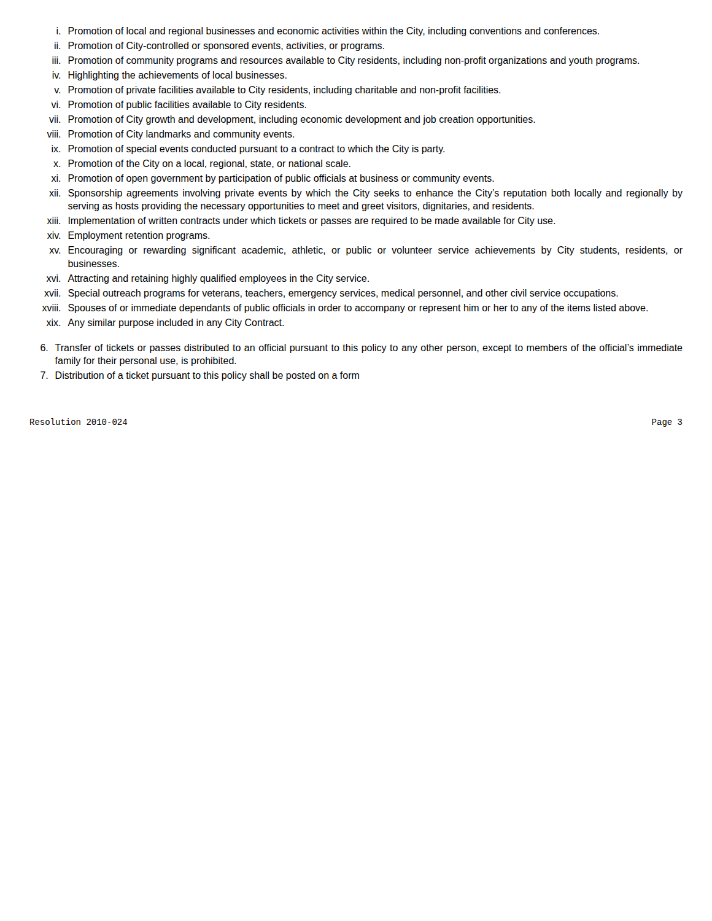Promotion of local and regional businesses and economic activities within the City, including conventions and conferences.
Promotion of City-controlled or sponsored events, activities, or programs.
Promotion of community programs and resources available to City residents, including non-profit organizations and youth programs.
Highlighting the achievements of local businesses.
Promotion of private facilities available to City residents, including charitable and non-profit facilities.
Promotion of public facilities available to City residents.
Promotion of City growth and development, including economic development and job creation opportunities.
Promotion of City landmarks and community events.
Promotion of special events conducted pursuant to a contract to which the City is party.
Promotion of the City on a local, regional, state, or national scale.
Promotion of open government by participation of public officials at business or community events.
Sponsorship agreements involving private events by which the City seeks to enhance the City’s reputation both locally and regionally by serving as hosts providing the necessary opportunities to meet and greet visitors, dignitaries, and residents.
Implementation of written contracts under which tickets or passes are required to be made available for City use.
Employment retention programs.
Encouraging or rewarding significant academic, athletic, or public or volunteer service achievements by City students, residents, or businesses.
Attracting and retaining highly qualified employees in the City service.
Special outreach programs for veterans, teachers, emergency services, medical personnel, and other civil service occupations.
Spouses of or immediate dependants of public officials in order to accompany or represent him or her to any of the items listed above.
Any similar purpose included in any City Contract.
Transfer of tickets or passes distributed to an official pursuant to this policy to any other person, except to members of the official’s immediate family for their personal use, is prohibited.
Distribution of a ticket pursuant to this policy shall be posted on a form
Resolution 2010-024 Page 3